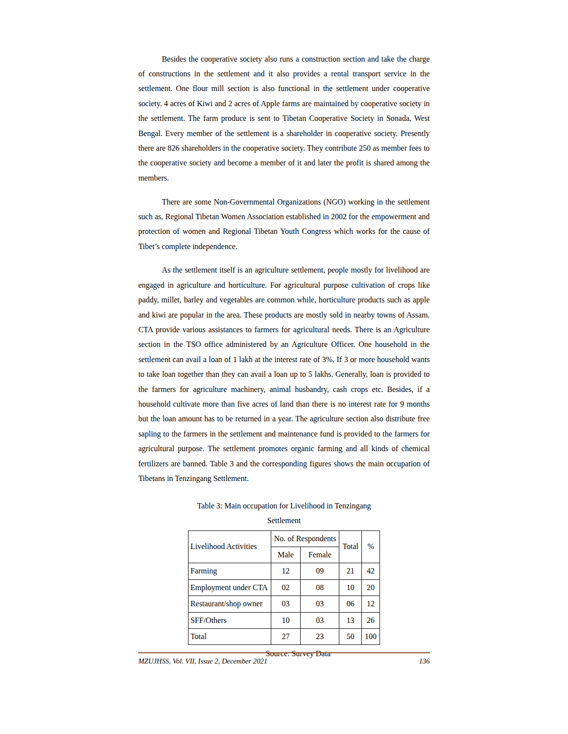Besides the cooperative society also runs a construction section and take the charge of constructions in the settlement and it also provides a rental transport service in the settlement. One flour mill section is also functional in the settlement under cooperative society. 4 acres of Kiwi and 2 acres of Apple farms are maintained by cooperative society in the settlement. The farm produce is sent to Tibetan Cooperative Society in Sonada, West Bengal. Every member of the settlement is a shareholder in cooperative society. Presently there are 826 shareholders in the cooperative society. They contribute 250 as member fees to the cooperative society and become a member of it and later the profit is shared among the members.
There are some Non-Governmental Organizations (NGO) working in the settlement such as, Regional Tibetan Women Association established in 2002 for the empowerment and protection of women and Regional Tibetan Youth Congress which works for the cause of Tibet’s complete independence.
As the settlement itself is an agriculture settlement, people mostly for livelihood are engaged in agriculture and horticulture. For agricultural purpose cultivation of crops like paddy, millet, barley and vegetables are common while, horticulture products such as apple and kiwi are popular in the area. These products are mostly sold in nearby towns of Assam. CTA provide various assistances to farmers for agricultural needs. There is an Agriculture section in the TSO office administered by an Agriculture Officer. One household in the settlement can avail a loan of 1 lakh at the interest rate of 3%. If 3 or more household wants to take loan together than they can avail a loan up to 5 lakhs. Generally, loan is provided to the farmers for agriculture machinery, animal husbandry, cash crops etc. Besides, if a household cultivate more than five acres of land than there is no interest rate for 9 months but the loan amount has to be returned in a year. The agriculture section also distribute free sapling to the farmers in the settlement and maintenance fund is provided to the farmers for agricultural purpose. The settlement promotes organic farming and all kinds of chemical fertilizers are banned. Table 3 and the corresponding figures shows the main occupation of Tibetans in Tenzingang Settlement.
Table 3: Main occupation for Livelihood in Tenzingang Settlement
| Livelihood Activities | No. of Respondents | Total | % |
| --- | --- | --- | --- |
| Male | Female |
| Farming | 12 | 09 | 21 | 42 |
| Employment under CTA | 02 | 08 | 10 | 20 |
| Restaurant/shop owner | 03 | 03 | 06 | 12 |
| SFF/Others | 10 | 03 | 13 | 26 |
| Total | 27 | 23 | 50 | 100 |
Source: Survey Data
MZUJHSS, Vol. VII, Issue 2, December 2021 136